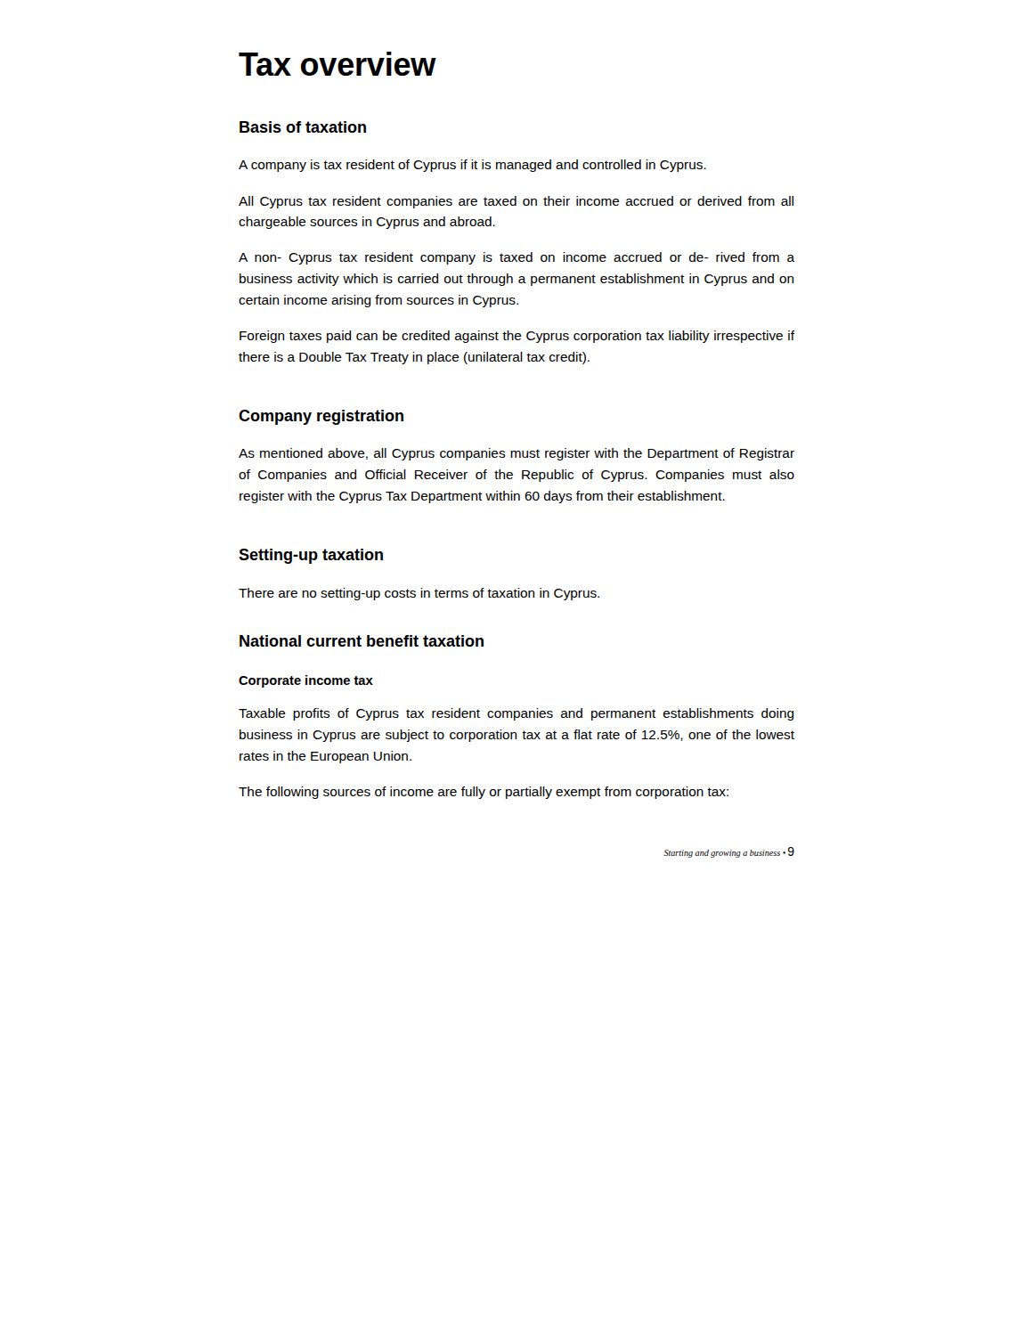Tax overview
Basis of taxation
A company is tax resident of Cyprus if it is managed and controlled in Cyprus.
All Cyprus tax resident companies are taxed on their income accrued or derived from all chargeable sources in Cyprus and abroad.
A non- Cyprus tax resident company is taxed on income accrued or de- rived from a business activity which is carried out through a permanent establishment in Cyprus and on certain income arising from sources in Cyprus.
Foreign taxes paid can be credited against the Cyprus corporation tax liability irrespective if there is a Double Tax Treaty in place (unilateral tax credit).
Company registration
As mentioned above, all Cyprus companies must register with the Department of Registrar of Companies and Official Receiver of the Republic of Cyprus. Companies must also register with the Cyprus Tax Department within 60 days from their establishment.
Setting-up taxation
There are no setting-up costs in terms of taxation in Cyprus.
National current benefit taxation
Corporate income tax
Taxable profits of Cyprus tax resident companies and permanent establishments doing business in Cyprus are subject to corporation tax at a flat rate of 12.5%, one of the lowest rates in the European Union.
The following sources of income are fully or partially exempt from corporation tax:
Starting and growing a business •9